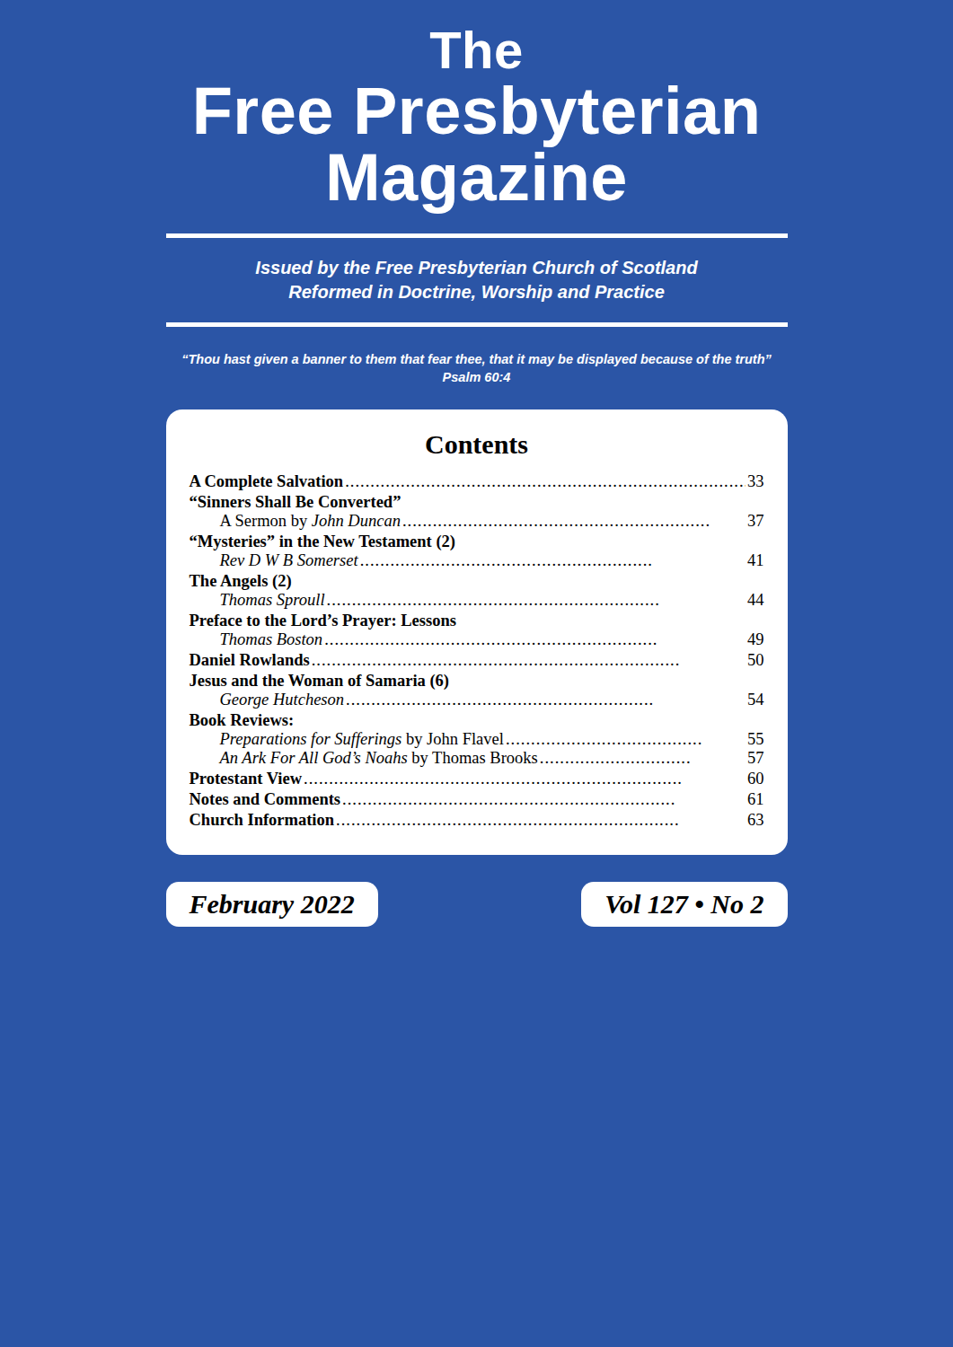The Free Presbyterian Magazine
Issued by the Free Presbyterian Church of Scotland
Reformed in Doctrine, Worship and Practice
“Thou hast given a banner to them that fear thee, that it may be displayed because of the truth” Psalm 60:4
Contents
A Complete Salvation .................................................................................. 33
“Sinners Shall Be Converted”
A Sermon by John Duncan ............................................................. 37
“Mysteries” in the New Testament (2)
Rev D W B Somerset .......................................................... 41
The Angels (2)
Thomas Sproull .................................................................. 44
Preface to the Lord’s Prayer: Lessons
Thomas Boston .................................................................. 49
Daniel Rowlands ......................................................................... 50
Jesus and the Woman of Samaria (6)
George Hutcheson ............................................................. 54
Book Reviews:
Preparations for Sufferings by John Flavel ....................................... 55
An Ark For All God’s Noahs by Thomas Brooks .............................. 57
Protestant View ........................................................................... 60
Notes and Comments .................................................................. 61
Church Information .................................................................... 63
February 2022 Vol 127 • No 2